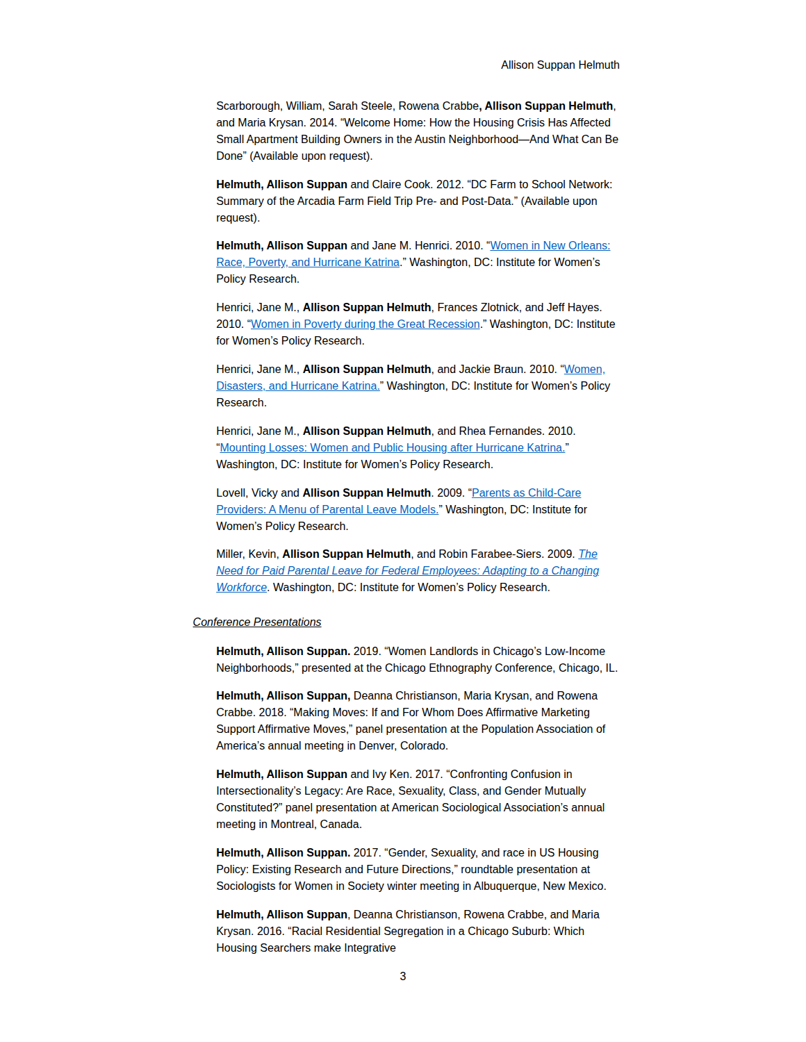Allison Suppan Helmuth
Scarborough, William, Sarah Steele, Rowena Crabbe, Allison Suppan Helmuth, and Maria Krysan. 2014. “Welcome Home: How the Housing Crisis Has Affected Small Apartment Building Owners in the Austin Neighborhood—And What Can Be Done” (Available upon request).
Helmuth, Allison Suppan and Claire Cook. 2012. “DC Farm to School Network: Summary of the Arcadia Farm Field Trip Pre- and Post-Data.” (Available upon request).
Helmuth, Allison Suppan and Jane M. Henrici. 2010. “Women in New Orleans: Race, Poverty, and Hurricane Katrina.” Washington, DC: Institute for Women’s Policy Research.
Henrici, Jane M., Allison Suppan Helmuth, Frances Zlotnick, and Jeff Hayes. 2010. “Women in Poverty during the Great Recession.” Washington, DC: Institute for Women’s Policy Research.
Henrici, Jane M., Allison Suppan Helmuth, and Jackie Braun. 2010. “Women, Disasters, and Hurricane Katrina.” Washington, DC: Institute for Women’s Policy Research.
Henrici, Jane M., Allison Suppan Helmuth, and Rhea Fernandes. 2010. “Mounting Losses: Women and Public Housing after Hurricane Katrina.” Washington, DC: Institute for Women’s Policy Research.
Lovell, Vicky and Allison Suppan Helmuth. 2009. “Parents as Child-Care Providers: A Menu of Parental Leave Models.” Washington, DC: Institute for Women’s Policy Research.
Miller, Kevin, Allison Suppan Helmuth, and Robin Farabee-Siers. 2009. The Need for Paid Parental Leave for Federal Employees: Adapting to a Changing Workforce. Washington, DC: Institute for Women’s Policy Research.
Conference Presentations
Helmuth, Allison Suppan. 2019. “Women Landlords in Chicago’s Low-Income Neighborhoods,” presented at the Chicago Ethnography Conference, Chicago, IL.
Helmuth, Allison Suppan, Deanna Christianson, Maria Krysan, and Rowena Crabbe. 2018. “Making Moves: If and For Whom Does Affirmative Marketing Support Affirmative Moves,” panel presentation at the Population Association of America’s annual meeting in Denver, Colorado.
Helmuth, Allison Suppan and Ivy Ken. 2017. “Confronting Confusion in Intersectionality’s Legacy: Are Race, Sexuality, Class, and Gender Mutually Constituted?” panel presentation at American Sociological Association’s annual meeting in Montreal, Canada.
Helmuth, Allison Suppan. 2017. “Gender, Sexuality, and race in US Housing Policy: Existing Research and Future Directions,” roundtable presentation at Sociologists for Women in Society winter meeting in Albuquerque, New Mexico.
Helmuth, Allison Suppan, Deanna Christianson, Rowena Crabbe, and Maria Krysan. 2016. “Racial Residential Segregation in a Chicago Suburb: Which Housing Searchers make Integrative
3